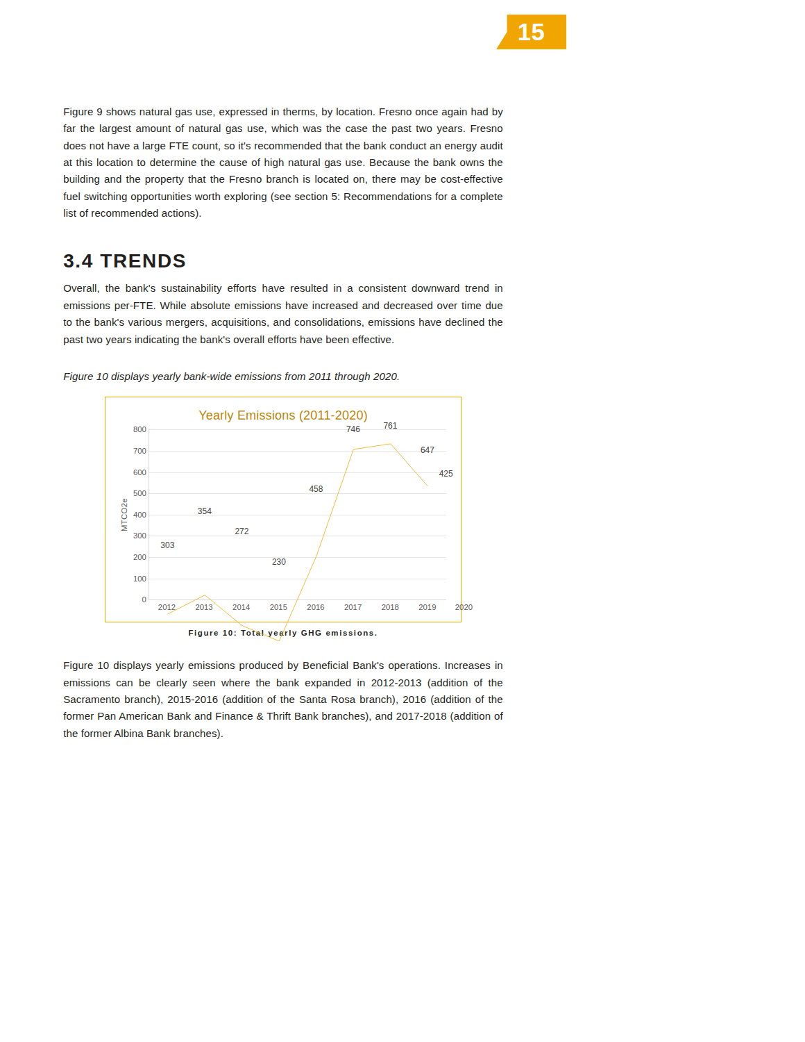15
Figure 9 shows natural gas use, expressed in therms, by location. Fresno once again had by far the largest amount of natural gas use, which was the case the past two years. Fresno does not have a large FTE count, so it's recommended that the bank conduct an energy audit at this location to determine the cause of high natural gas use. Because the bank owns the building and the property that the Fresno branch is located on, there may be cost-effective fuel switching opportunities worth exploring (see section 5: Recommendations for a complete list of recommended actions).
3.4 TRENDS
Overall, the bank's sustainability efforts have resulted in a consistent downward trend in emissions per-FTE. While absolute emissions have increased and decreased over time due to the bank's various mergers, acquisitions, and consolidations, emissions have declined the past two years indicating the bank's overall efforts have been effective.
Figure 10 displays yearly bank-wide emissions from 2011 through 2020.
Yearly Emissions (2011-2020)
MTCO2e
800
700
600
500
400
300
200
100
0
303
354
272
230
458
746
761
647
425
2012 2013 2014 2015 2016 2017 2018 2019 2020
Figure 10: Total yearly GHG emissions.
Figure 10 displays yearly emissions produced by Beneficial Bank's operations. Increases in emissions can be clearly seen where the bank expanded in 2012-2013 (addition of the Sacramento branch), 2015-2016 (addition of the Santa Rosa branch), 2016 (addition of the former Pan American Bank and Finance & Thrift Bank branches), and 2017-2018 (addition of the former Albina Bank branches).